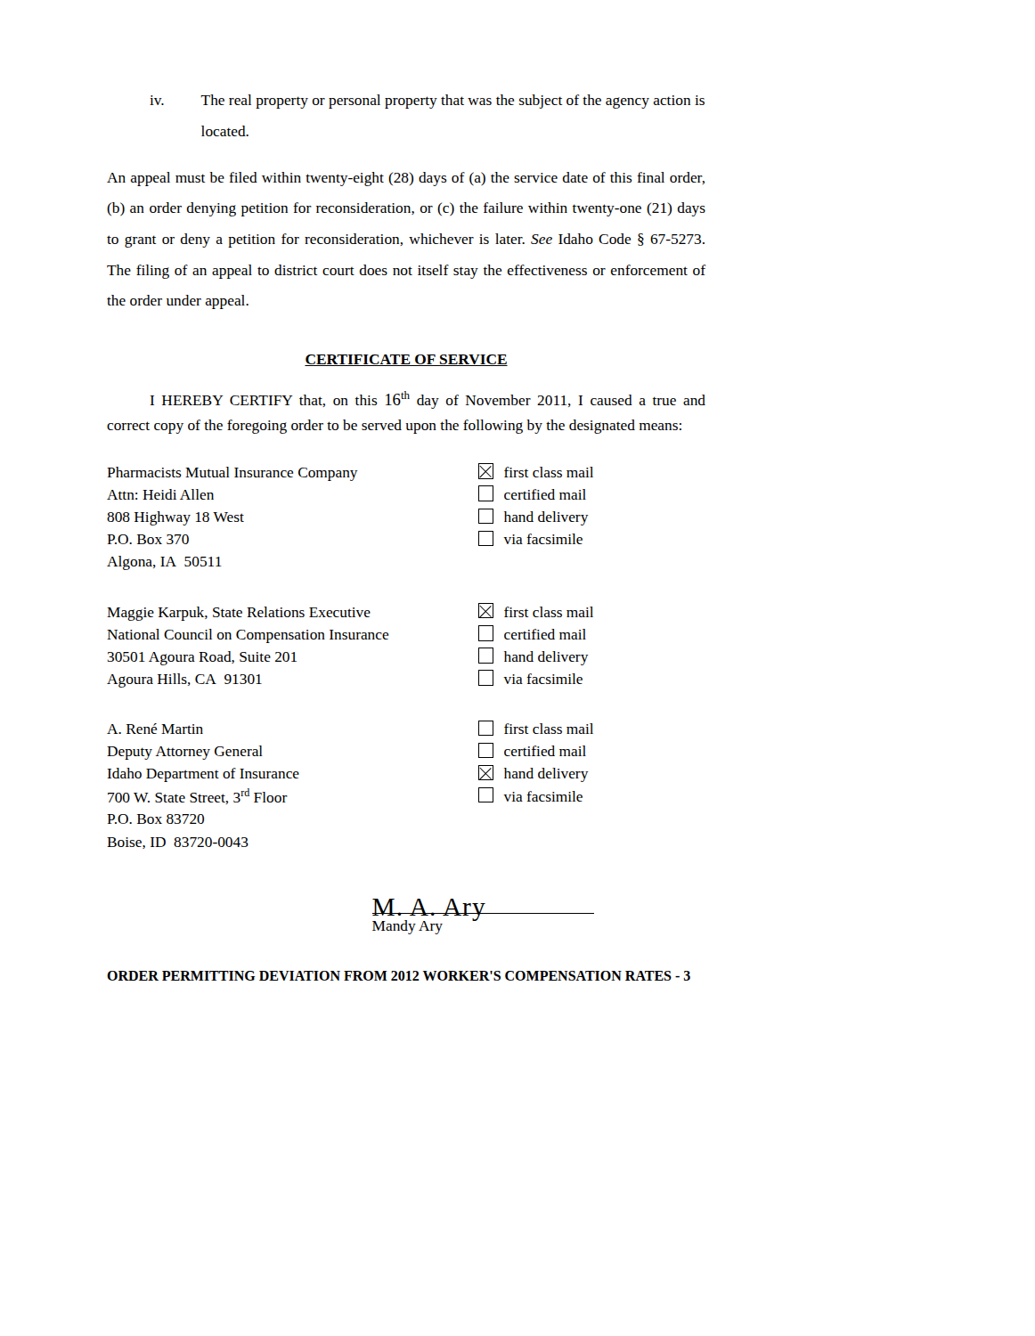iv.
The real property or personal property that was the subject of the agency action is located.
An appeal must be filed within twenty-eight (28) days of (a) the service date of this final order, (b) an order denying petition for reconsideration, or (c) the failure within twenty-one (21) days to grant or deny a petition for reconsideration, whichever is later. See Idaho Code § 67-5273. The filing of an appeal to district court does not itself stay the effectiveness or enforcement of the order under appeal.
CERTIFICATE OF SERVICE
I HEREBY CERTIFY that, on this 16th day of November 2011, I caused a true and correct copy of the foregoing order to be served upon the following by the designated means:
Pharmacists Mutual Insurance Company
Attn: Heidi Allen
808 Highway 18 West
P.O. Box 370
Algona, IA 50511
first class mail
certified mail
hand delivery
via facsimile
Maggie Karpuk, State Relations Executive
National Council on Compensation Insurance
30501 Agoura Road, Suite 201
Agoura Hills, CA 91301
first class mail
certified mail
hand delivery
via facsimile
A. René Martin
Deputy Attorney General
Idaho Department of Insurance
700 W. State Street, 3rd Floor
P.O. Box 83720
Boise, ID 83720-0043
first class mail
certified mail
hand delivery
via facsimile
M. A. Ary
Mandy Ary
ORDER PERMITTING DEVIATION FROM 2012 WORKER'S COMPENSATION RATES - 3